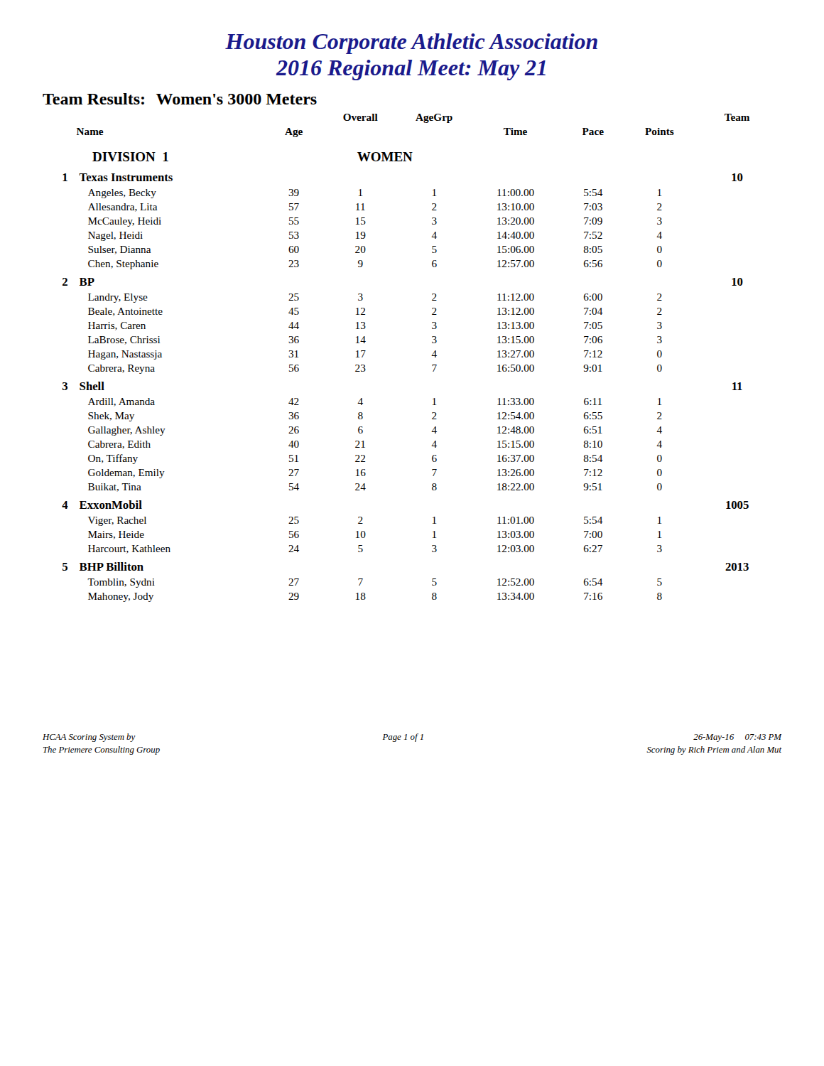Houston Corporate Athletic Association
2016 Regional Meet: May 21
Team Results: Women's 3000 Meters
| | | | Overall | AgeGrp | | | | Team |
| --- | --- | --- | --- | --- | --- | --- | --- | --- |
| | Name | Age | | | Time | Pace | Points | |
| | DIVISION 1 | WOMEN |
| 1 | Texas Instruments | | | | | | | 10 |
| | Angeles, Becky | 39 | 1 | 1 | 11:00.00 | 5:54 | 1 | |
| | Allesandra, Lita | 57 | 11 | 2 | 13:10.00 | 7:03 | 2 | |
| | McCauley, Heidi | 55 | 15 | 3 | 13:20.00 | 7:09 | 3 | |
| | Nagel, Heidi | 53 | 19 | 4 | 14:40.00 | 7:52 | 4 | |
| | Sulser, Dianna | 60 | 20 | 5 | 15:06.00 | 8:05 | 0 | |
| | Chen, Stephanie | 23 | 9 | 6 | 12:57.00 | 6:56 | 0 | |
| 2 | BP | | | | | | | 10 |
| | Landry, Elyse | 25 | 3 | 2 | 11:12.00 | 6:00 | 2 | |
| | Beale, Antoinette | 45 | 12 | 2 | 13:12.00 | 7:04 | 2 | |
| | Harris, Caren | 44 | 13 | 3 | 13:13.00 | 7:05 | 3 | |
| | LaBrose, Chrissi | 36 | 14 | 3 | 13:15.00 | 7:06 | 3 | |
| | Hagan, Nastassja | 31 | 17 | 4 | 13:27.00 | 7:12 | 0 | |
| | Cabrera, Reyna | 56 | 23 | 7 | 16:50.00 | 9:01 | 0 | |
| 3 | Shell | | | | | | | 11 |
| | Ardill, Amanda | 42 | 4 | 1 | 11:33.00 | 6:11 | 1 | |
| | Shek, May | 36 | 8 | 2 | 12:54.00 | 6:55 | 2 | |
| | Gallagher, Ashley | 26 | 6 | 4 | 12:48.00 | 6:51 | 4 | |
| | Cabrera, Edith | 40 | 21 | 4 | 15:15.00 | 8:10 | 4 | |
| | On, Tiffany | 51 | 22 | 6 | 16:37.00 | 8:54 | 0 | |
| | Goldeman, Emily | 27 | 16 | 7 | 13:26.00 | 7:12 | 0 | |
| | Buikat, Tina | 54 | 24 | 8 | 18:22.00 | 9:51 | 0 | |
| 4 | ExxonMobil | | | | | | | 1005 |
| | Viger, Rachel | 25 | 2 | 1 | 11:01.00 | 5:54 | 1 | |
| | Mairs, Heide | 56 | 10 | 1 | 13:03.00 | 7:00 | 1 | |
| | Harcourt, Kathleen | 24 | 5 | 3 | 12:03.00 | 6:27 | 3 | |
| 5 | BHP Billiton | | | | | | | 2013 |
| | Tomblin, Sydni | 27 | 7 | 5 | 12:52.00 | 6:54 | 5 | |
| | Mahoney, Jody | 29 | 18 | 8 | 13:34.00 | 7:16 | 8 | |
HCAA Scoring System by
The Priemere Consulting Group
Page 1 of 1
26-May-1607:43 PM
Scoring by Rich Priem and Alan Mut